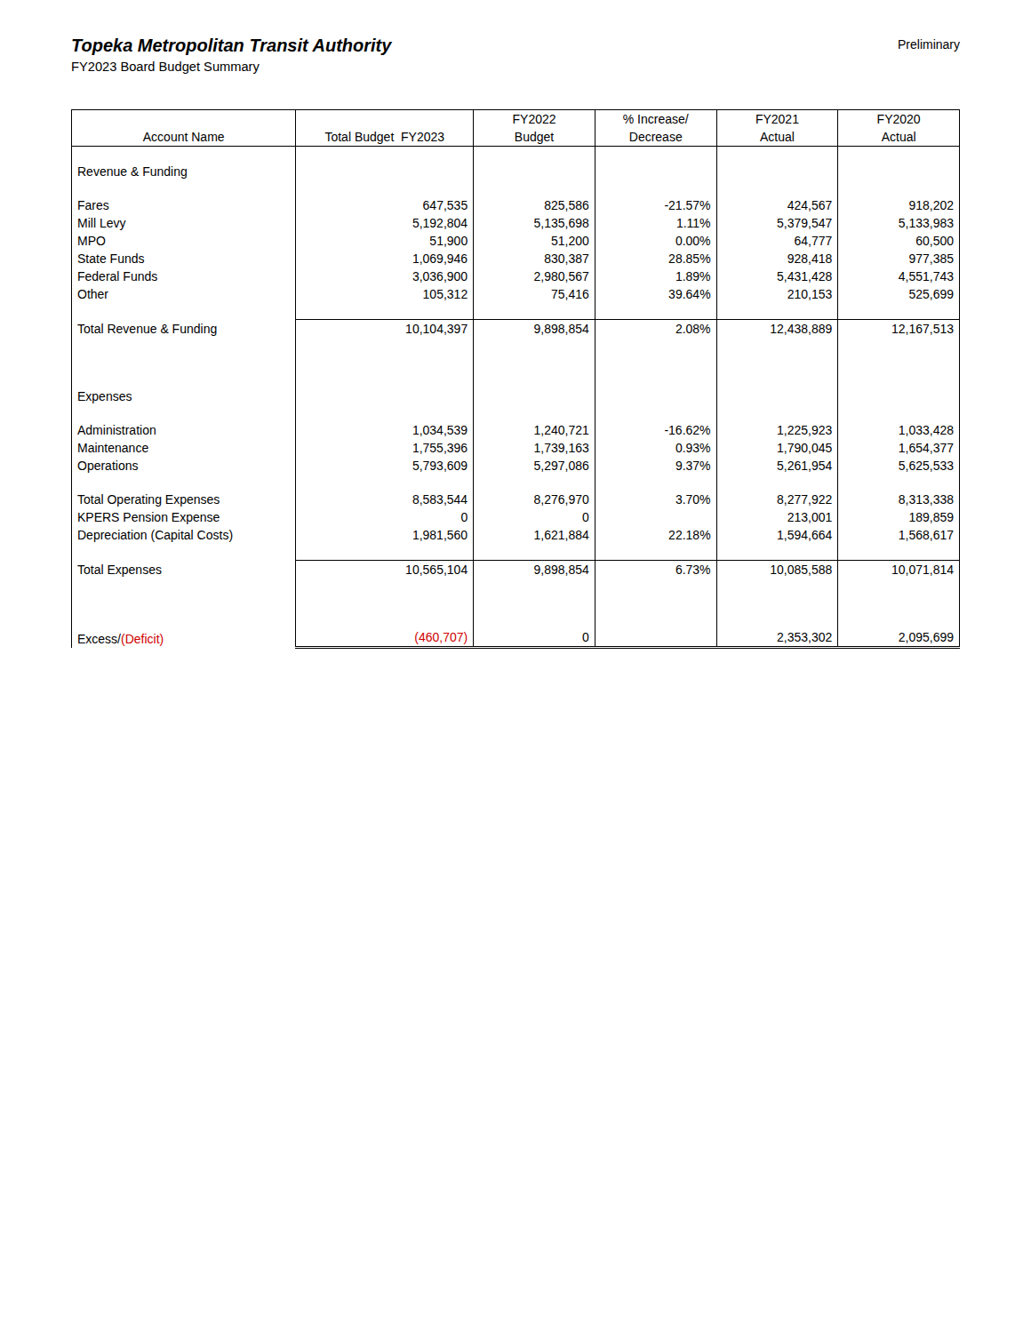Topeka Metropolitan Transit Authority
FY2023 Board Budget Summary
Preliminary
| | | FY2022 | % Increase/ | FY2021 | FY2020 |
| --- | --- | --- | --- | --- | --- |
| Account Name | Total Budget FY2023 | Budget | Decrease | Actual | Actual |
| Revenue & Funding | | | | | |
| Fares | 647,535 | 825,586 | -21.57% | 424,567 | 918,202 |
| Mill Levy | 5,192,804 | 5,135,698 | 1.11% | 5,379,547 | 5,133,983 |
| MPO | 51,900 | 51,200 | 0.00% | 64,777 | 60,500 |
| State Funds | 1,069,946 | 830,387 | 28.85% | 928,418 | 977,385 |
| Federal Funds | 3,036,900 | 2,980,567 | 1.89% | 5,431,428 | 4,551,743 |
| Other | 105,312 | 75,416 | 39.64% | 210,153 | 525,699 |
| Total Revenue & Funding | 10,104,397 | 9,898,854 | 2.08% | 12,438,889 | 12,167,513 |
| Expenses | | | | | |
| Administration | 1,034,539 | 1,240,721 | -16.62% | 1,225,923 | 1,033,428 |
| Maintenance | 1,755,396 | 1,739,163 | 0.93% | 1,790,045 | 1,654,377 |
| Operations | 5,793,609 | 5,297,086 | 9.37% | 5,261,954 | 5,625,533 |
| Total Operating Expenses | 8,583,544 | 8,276,970 | 3.70% | 8,277,922 | 8,313,338 |
| KPERS Pension Expense | 0 | 0 | | 213,001 | 189,859 |
| Depreciation (Capital Costs) | 1,981,560 | 1,621,884 | 22.18% | 1,594,664 | 1,568,617 |
| Total Expenses | 10,565,104 | 9,898,854 | 6.73% | 10,085,588 | 10,071,814 |
| Excess/ (Deficit) | (460,707) | 0 | | 2,353,302 | 2,095,699 |